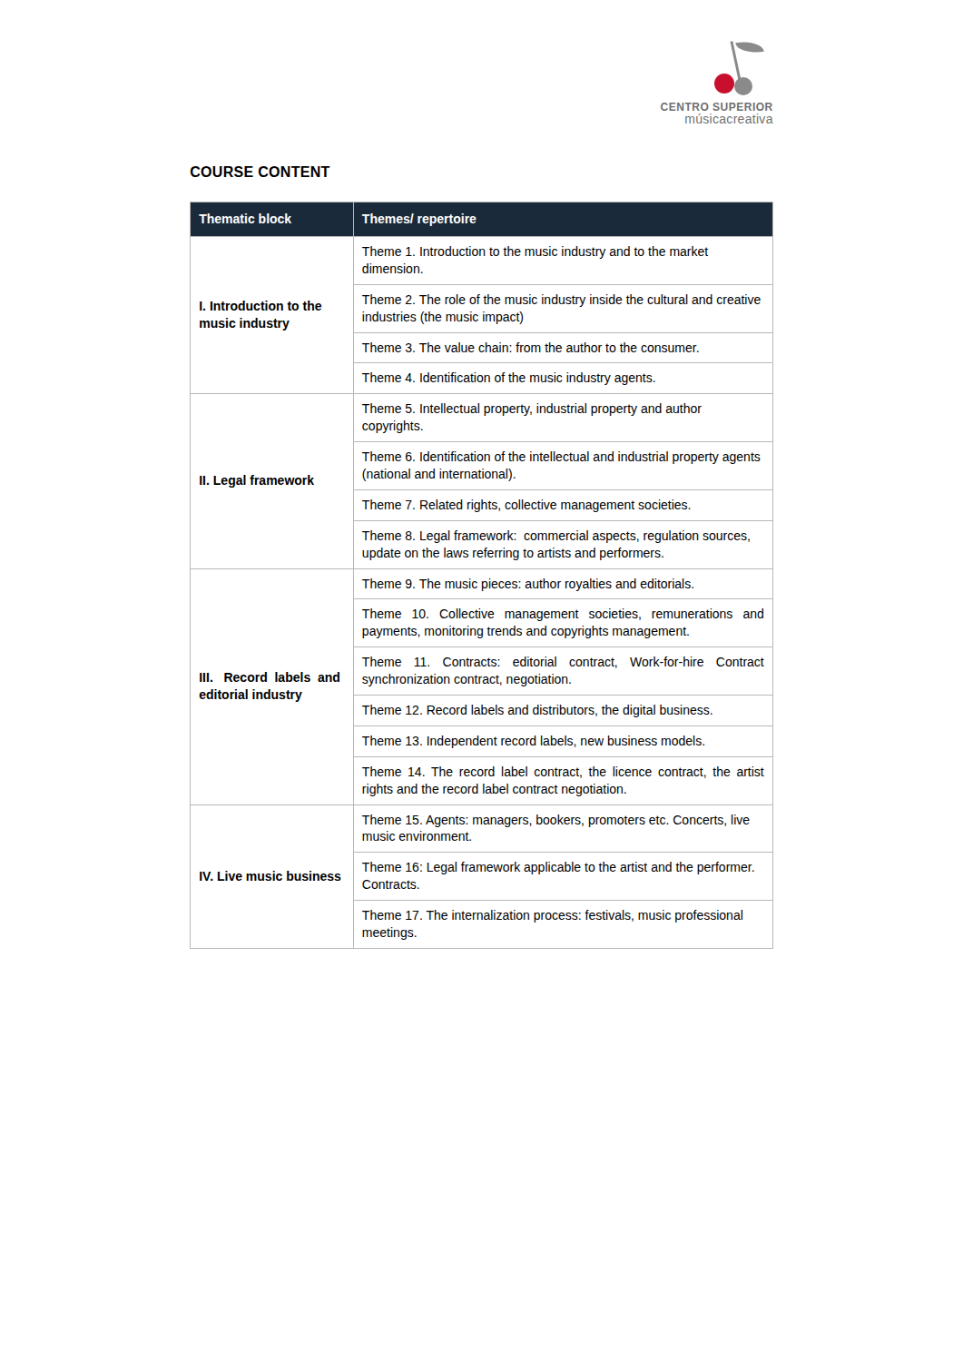CENTRO SUPERIOR
músicacreativa
COURSE CONTENT
| Thematic block | Themes/ repertoire |
| --- | --- |
| I. Introduction to the music industry | Theme 1. Introduction to the music industry and to the market dimension. |
| Theme 2. The role of the music industry inside the cultural and creative industries (the music impact) |
| Theme 3. The value chain: from the author to the consumer. |
| Theme 4. Identification of the music industry agents. |
| II. Legal framework | Theme 5. Intellectual property, industrial property and author copyrights. |
| Theme 6. Identification of the intellectual and industrial property agents (national and international). |
| Theme 7. Related rights, collective management societies. |
| Theme 8. Legal framework: commercial aspects, regulation sources, update on the laws referring to artists and performers. |
| III. Record labels and editorial industry | Theme 9. The music pieces: author royalties and editorials. |
| Theme 10. Collective management societies, remunerations and payments, monitoring trends and copyrights management. |
| Theme 11. Contracts: editorial contract, Work-for-hire Contract synchronization contract, negotiation. |
| Theme 12. Record labels and distributors, the digital business. |
| Theme 13. Independent record labels, new business models. |
| Theme 14. The record label contract, the licence contract, the artist rights and the record label contract negotiation. |
| IV. Live music business | Theme 15. Agents: managers, bookers, promoters etc. Concerts, live music environment. |
| Theme 16: Legal framework applicable to the artist and the performer. Contracts. |
| Theme 17. The internalization process: festivals, music professional meetings. |